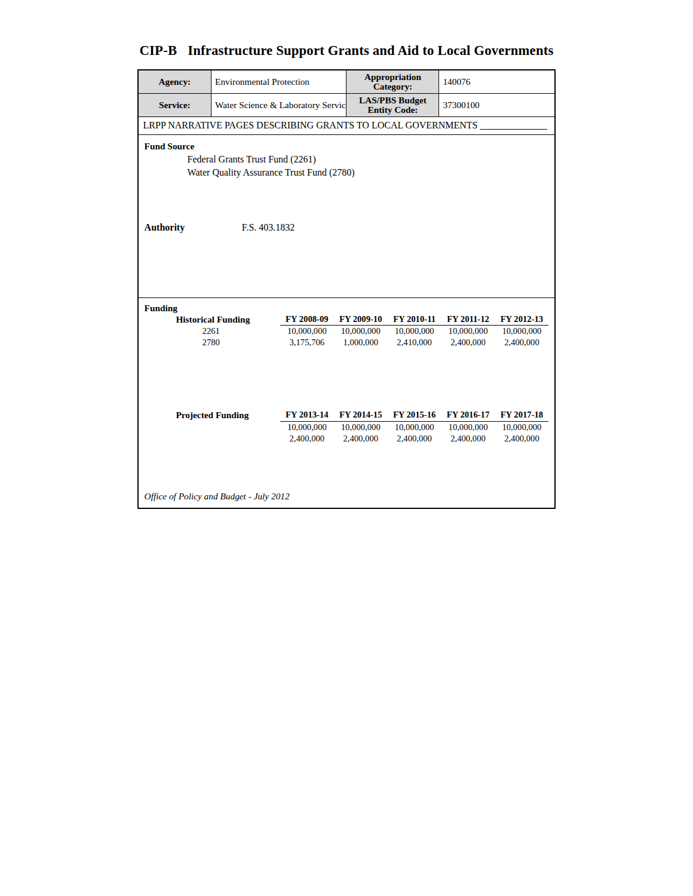CIP-BInfrastructure Support Grants and Aid to Local Governments
| Agency: | Environmental Protection | Appropriation Category: | 140076 |
| Service: | Water Science & Laboratory Services | LAS/PBS Budget Entity Code: | 37300100 |
LRPP NARRATIVE PAGES DESCRIBING GRANTS TO LOCAL GOVERNMENTS ______________
Fund Source
Federal Grants Trust Fund (2261)
Water Quality Assurance Trust Fund (2780)
Authority
F.S. 403.1832
Funding
| Historical Funding | FY 2008-09 | FY 2009-10 | FY 2010-11 | FY 2011-12 | FY 2012-13 |
| --- | --- | --- | --- | --- | --- |
| 2261 | 10,000,000 | 10,000,000 | 10,000,000 | 10,000,000 | 10,000,000 |
| 2780 | 3,175,706 | 1,000,000 | 2,410,000 | 2,400,000 | 2,400,000 |
| Projected Funding | FY 2013-14 | FY 2014-15 | FY 2015-16 | FY 2016-17 | FY 2017-18 |
| --- | --- | --- | --- | --- | --- |
| | 10,000,000 | 10,000,000 | 10,000,000 | 10,000,000 | 10,000,000 |
| | 2,400,000 | 2,400,000 | 2,400,000 | 2,400,000 | 2,400,000 |
Office of Policy and Budget - July 2012